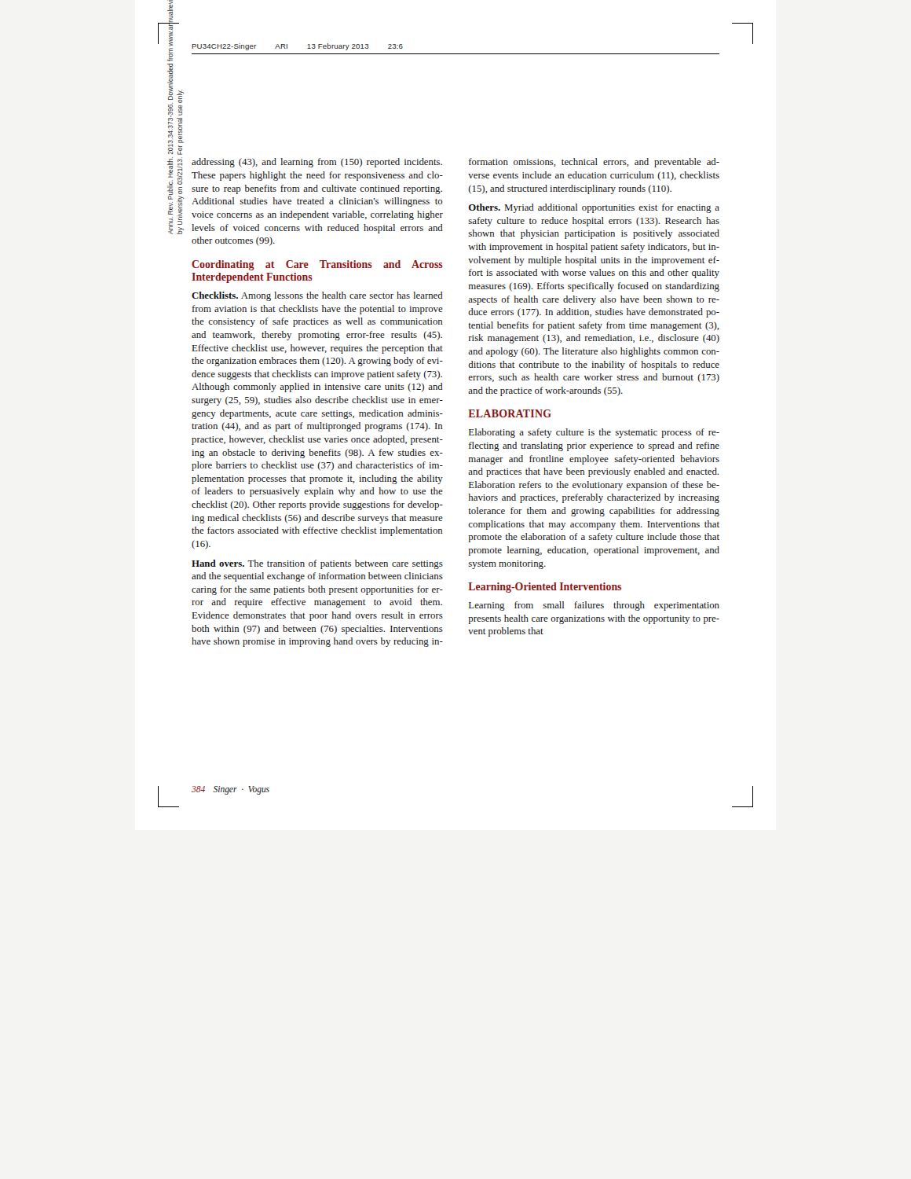PU34CH22-Singer ARI 13 February 2013 23:6
Annu. Rev. Public. Health. 2013.34:373-396. Downloaded from www.annualreviews.org
by University on 03/21/13. For personal use only.
addressing (43), and learning from (150) reported incidents. These papers highlight the need for responsiveness and closure to reap benefits from and cultivate continued reporting. Additional studies have treated a clinician's willingness to voice concerns as an independent variable, correlating higher levels of voiced concerns with reduced hospital errors and other outcomes (99).
Coordinating at Care Transitions and Across Interdependent Functions
Checklists. Among lessons the health care sector has learned from aviation is that checklists have the potential to improve the consistency of safe practices as well as communication and teamwork, thereby promoting error-free results (45). Effective checklist use, however, requires the perception that the organization embraces them (120). A growing body of evidence suggests that checklists can improve patient safety (73). Although commonly applied in intensive care units (12) and surgery (25, 59), studies also describe checklist use in emergency departments, acute care settings, medication administration (44), and as part of multipronged programs (174). In practice, however, checklist use varies once adopted, presenting an obstacle to deriving benefits (98). A few studies explore barriers to checklist use (37) and characteristics of implementation processes that promote it, including the ability of leaders to persuasively explain why and how to use the checklist (20). Other reports provide suggestions for developing medical checklists (56) and describe surveys that measure the factors associated with effective checklist implementation (16).
Hand overs. The transition of patients between care settings and the sequential exchange of information between clinicians caring for the same patients both present opportunities for error and require effective management to avoid them. Evidence demonstrates that poor hand overs result in errors both within (97) and between (76) specialties. Interventions have shown promise in improving hand overs by reducing information omissions, technical errors, and preventable adverse events include an education curriculum (11), checklists (15), and structured interdisciplinary rounds (110).
Others. Myriad additional opportunities exist for enacting a safety culture to reduce hospital errors (133). Research has shown that physician participation is positively associated with improvement in hospital patient safety indicators, but involvement by multiple hospital units in the improvement effort is associated with worse values on this and other quality measures (169). Efforts specifically focused on standardizing aspects of health care delivery also have been shown to reduce errors (177). In addition, studies have demonstrated potential benefits for patient safety from time management (3), risk management (13), and remediation, i.e., disclosure (40) and apology (60). The literature also highlights common conditions that contribute to the inability of hospitals to reduce errors, such as health care worker stress and burnout (173) and the practice of work-arounds (55).
Elaborating
Elaborating a safety culture is the systematic process of reflecting and translating prior experience to spread and refine manager and frontline employee safety-oriented behaviors and practices that have been previously enabled and enacted. Elaboration refers to the evolutionary expansion of these behaviors and practices, preferably characterized by increasing tolerance for them and growing capabilities for addressing complications that may accompany them. Interventions that promote the elaboration of a safety culture include those that promote learning, education, operational improvement, and system monitoring.
Learning-Oriented Interventions
Learning from small failures through experimentation presents health care organizations with the opportunity to prevent problems that
384 Singer · Vogus